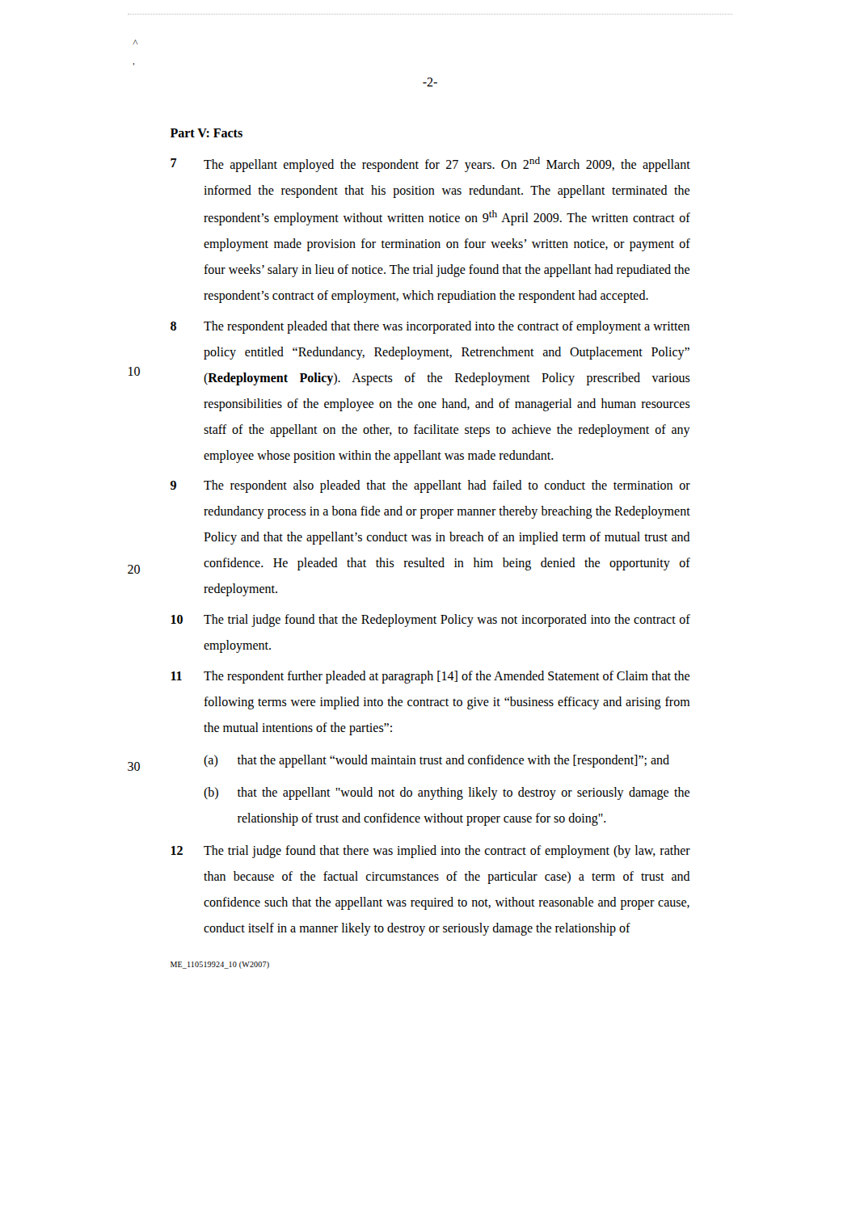^
'
-2-
Part V: Facts
7 The appellant employed the respondent for 27 years. On 2nd March 2009, the appellant informed the respondent that his position was redundant. The appellant terminated the respondent’s employment without written notice on 9th April 2009. The written contract of employment made provision for termination on four weeks’ written notice, or payment of four weeks’ salary in lieu of notice. The trial judge found that the appellant had repudiated the respondent’s contract of employment, which repudiation the respondent had accepted.
8 The respondent pleaded that there was incorporated into the contract of employment a written policy entitled “Redundancy, Redeployment, Retrenchment and Outplacement Policy” (Redeployment Policy). Aspects of the Redeployment Policy prescribed various responsibilities of the employee on the one hand, and of managerial and human resources staff of the appellant on the other, to facilitate steps to achieve the redeployment of any employee whose position within the appellant was made redundant.
9 The respondent also pleaded that the appellant had failed to conduct the termination or redundancy process in a bona fide and or proper manner thereby breaching the Redeployment Policy and that the appellant’s conduct was in breach of an implied term of mutual trust and confidence. He pleaded that this resulted in him being denied the opportunity of redeployment.
10 The trial judge found that the Redeployment Policy was not incorporated into the contract of employment.
11 The respondent further pleaded at paragraph [14] of the Amended Statement of Claim that the following terms were implied into the contract to give it “business efficacy and arising from the mutual intentions of the parties”:
(a) that the appellant “would maintain trust and confidence with the [respondent]”; and
(b) that the appellant "would not do anything likely to destroy or seriously damage the relationship of trust and confidence without proper cause for so doing".
12 The trial judge found that there was implied into the contract of employment (by law, rather than because of the factual circumstances of the particular case) a term of trust and confidence such that the appellant was required to not, without reasonable and proper cause, conduct itself in a manner likely to destroy or seriously damage the relationship of
10
20
30
ME_110519924_10 (W2007)